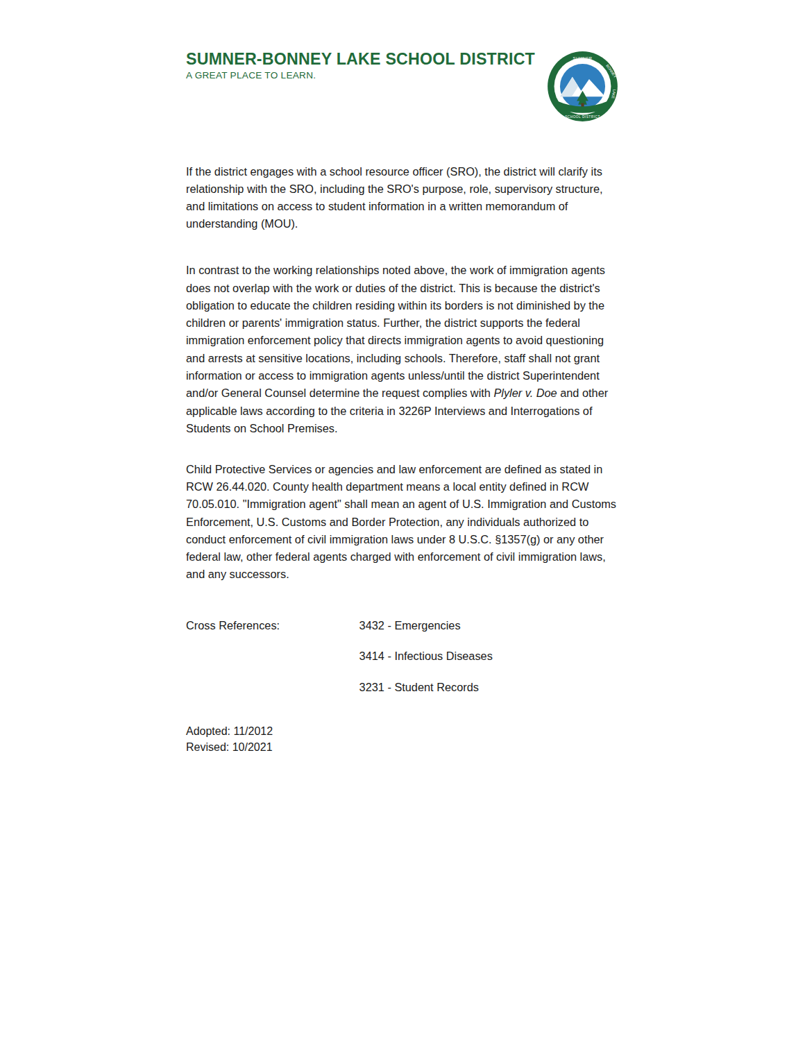SUMNER-BONNEY LAKE SCHOOL DISTRICT
A GREAT PLACE TO LEARN.
SUMNER SCHOOL DISTRICT BONNEY LAKE
If the district engages with a school resource officer (SRO), the district will clarify its relationship with the SRO, including the SRO's purpose, role, supervisory structure, and limitations on access to student information in a written memorandum of understanding (MOU).
In contrast to the working relationships noted above, the work of immigration agents does not overlap with the work or duties of the district. This is because the district's obligation to educate the children residing within its borders is not diminished by the children or parents' immigration status. Further, the district supports the federal immigration enforcement policy that directs immigration agents to avoid questioning and arrests at sensitive locations, including schools. Therefore, staff shall not grant information or access to immigration agents unless/until the district Superintendent and/or General Counsel determine the request complies with Plyler v. Doe and other applicable laws according to the criteria in 3226P Interviews and Interrogations of Students on School Premises.
Child Protective Services or agencies and law enforcement are defined as stated in RCW 26.44.020. County health department means a local entity defined in RCW 70.05.010. "Immigration agent" shall mean an agent of U.S. Immigration and Customs Enforcement, U.S. Customs and Border Protection, any individuals authorized to conduct enforcement of civil immigration laws under 8 U.S.C. §1357(g) or any other federal law, other federal agents charged with enforcement of civil immigration laws, and any successors.
| Cross References: | 3432 - Emergencies |
| | 3414 - Infectious Diseases |
| | 3231 - Student Records |
Adopted: 11/2012
Revised: 10/2021